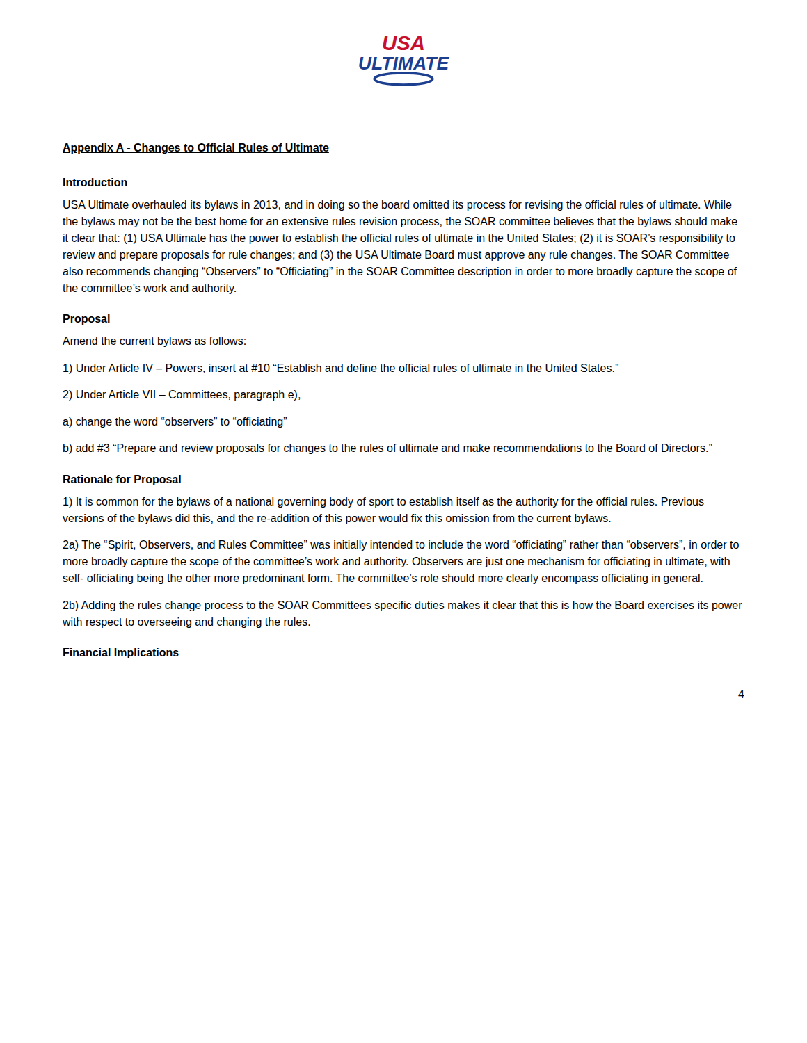Appendix A - Changes to Official Rules of Ultimate
Introduction
USA Ultimate overhauled its bylaws in 2013, and in doing so the board omitted its process for revising the official rules of ultimate. While the bylaws may not be the best home for an extensive rules revision process, the SOAR committee believes that the bylaws should make it clear that: (1) USA Ultimate has the power to establish the official rules of ultimate in the United States; (2) it is SOAR’s responsibility to review and prepare proposals for rule changes; and (3) the USA Ultimate Board must approve any rule changes. The SOAR Committee also recommends changing “Observers” to “Officiating” in the SOAR Committee description in order to more broadly capture the scope of the committee’s work and authority.
Proposal
Amend the current bylaws as follows:
1) Under Article IV – Powers, insert at #10 “Establish and define the official rules of ultimate in the United States.”
2) Under Article VII – Committees, paragraph e),
a) change the word “observers” to “officiating”
b) add #3 “Prepare and review proposals for changes to the rules of ultimate and make recommendations to the Board of Directors.”
Rationale for Proposal
1) It is common for the bylaws of a national governing body of sport to establish itself as the authority for the official rules. Previous versions of the bylaws did this, and the re-addition of this power would fix this omission from the current bylaws.
2a) The “Spirit, Observers, and Rules Committee” was initially intended to include the word “officiating” rather than “observers”, in order to more broadly capture the scope of the committee’s work and authority. Observers are just one mechanism for officiating in ultimate, with self- officiating being the other more predominant form. The committee’s role should more clearly encompass officiating in general.
2b) Adding the rules change process to the SOAR Committees specific duties makes it clear that this is how the Board exercises its power with respect to overseeing and changing the rules.
Financial Implications
4